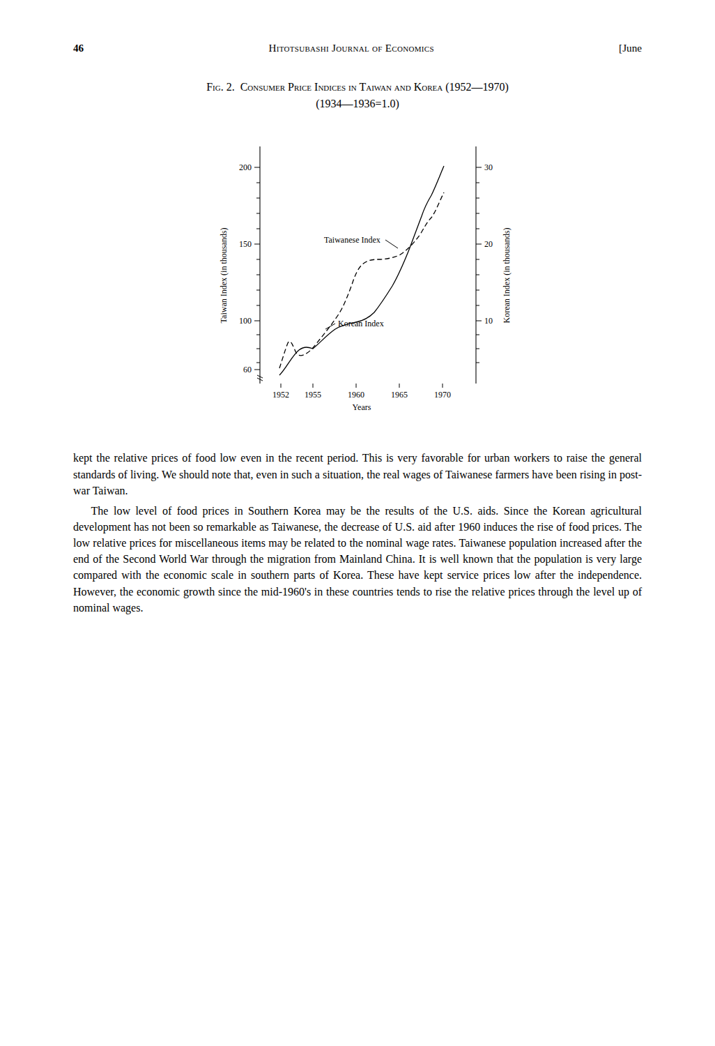46 Hitotsubashi Journal of Economics [June
Fig. 2. Consumer Price Indices in Taiwan and Korea (1952—1970)
(1934—1936=1.0)
200 150 100 60 30 20 10 1952 1955 1960 1965 1970 Years Taiwan Index (in thousands) Korean Index (in thousands) Taiwanese Index Korean Index
kept the relative prices of food low even in the recent period. This is very favorable for urban workers to raise the general standards of living. We should note that, even in such a situation, the real wages of Taiwanese farmers have been rising in post-war Taiwan.
The low level of food prices in Southern Korea may be the results of the U.S. aids. Since the Korean agricultural development has not been so remarkable as Taiwanese, the decrease of U.S. aid after 1960 induces the rise of food prices. The low relative prices for miscellaneous items may be related to the nominal wage rates. Taiwanese population increased after the end of the Second World War through the migration from Mainland China. It is well known that the population is very large compared with the economic scale in southern parts of Korea. These have kept service prices low after the independence. However, the economic growth since the mid-1960's in these countries tends to rise the relative prices through the level up of nominal wages.